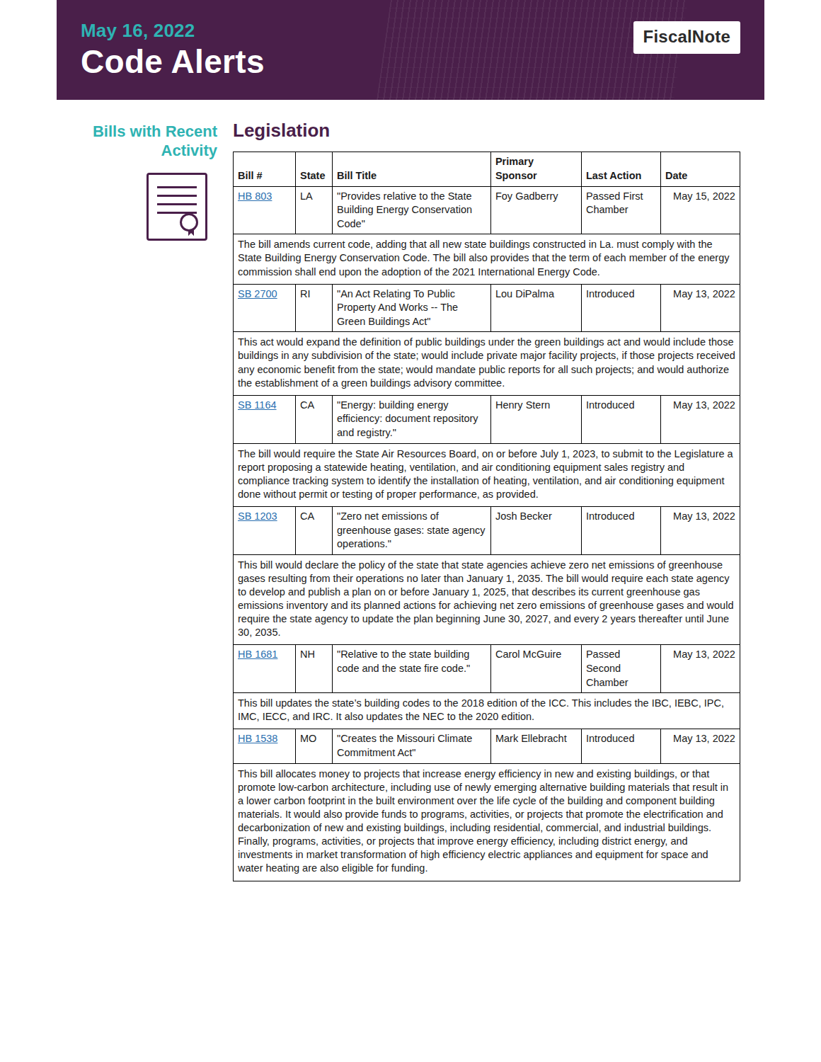Fiscal Note
May 16, 2022
Code Alerts
Bills with Recent
Activity
Legislation
| Bill # | State | Bill Title | Primary Sponsor | Last Action | Date |
| --- | --- | --- | --- | --- | --- |
| HB 803 | LA | "Provides relative to the State Building Energy Conservation Code" | Foy Gadberry | Passed First Chamber | May 15, 2022 |
| The bill amends current code, adding that all new state buildings constructed in La. must comply with the State Building Energy Conservation Code. The bill also provides that the term of each member of the energy commission shall end upon the adoption of the 2021 International Energy Code. |
| SB 2700 | RI | "An Act Relating To Public Property And Works -- The Green Buildings Act" | Lou DiPalma | Introduced | May 13, 2022 |
| This act would expand the definition of public buildings under the green buildings act and would include those buildings in any subdivision of the state; would include private major facility projects, if those projects received any economic benefit from the state; would mandate public reports for all such projects; and would authorize the establishment of a green buildings advisory committee. |
| SB 1164 | CA | "Energy: building energy efficiency: document repository and registry." | Henry Stern | Introduced | May 13, 2022 |
| The bill would require the State Air Resources Board, on or before July 1, 2023, to submit to the Legislature a report proposing a statewide heating, ventilation, and air conditioning equipment sales registry and compliance tracking system to identify the installation of heating, ventilation, and air conditioning equipment done without permit or testing of proper performance, as provided. |
| SB 1203 | CA | "Zero net emissions of greenhouse gases: state agency operations." | Josh Becker | Introduced | May 13, 2022 |
| This bill would declare the policy of the state that state agencies achieve zero net emissions of greenhouse gases resulting from their operations no later than January 1, 2035. The bill would require each state agency to develop and publish a plan on or before January 1, 2025, that describes its current greenhouse gas emissions inventory and its planned actions for achieving net zero emissions of greenhouse gases and would require the state agency to update the plan beginning June 30, 2027, and every 2 years thereafter until June 30, 2035. |
| HB 1681 | NH | "Relative to the state building code and the state fire code." | Carol McGuire | Passed Second Chamber | May 13, 2022 |
| This bill updates the state’s building codes to the 2018 edition of the ICC. This includes the IBC, IEBC, IPC, IMC, IECC, and IRC. It also updates the NEC to the 2020 edition. |
| HB 1538 | MO | "Creates the Missouri Climate Commitment Act" | Mark Ellebracht | Introduced | May 13, 2022 |
| This bill allocates money to projects that increase energy efficiency in new and existing buildings, or that promote low-carbon architecture, including use of newly emerging alternative building materials that result in a lower carbon footprint in the built environment over the life cycle of the building and component building materials. It would also provide funds to programs, activities, or projects that promote the electrification and decarbonization of new and existing buildings, including residential, commercial, and industrial buildings. Finally, programs, activities, or projects that improve energy efficiency, including district energy, and investments in market transformation of high efficiency electric appliances and equipment for space and water heating are also eligible for funding. |